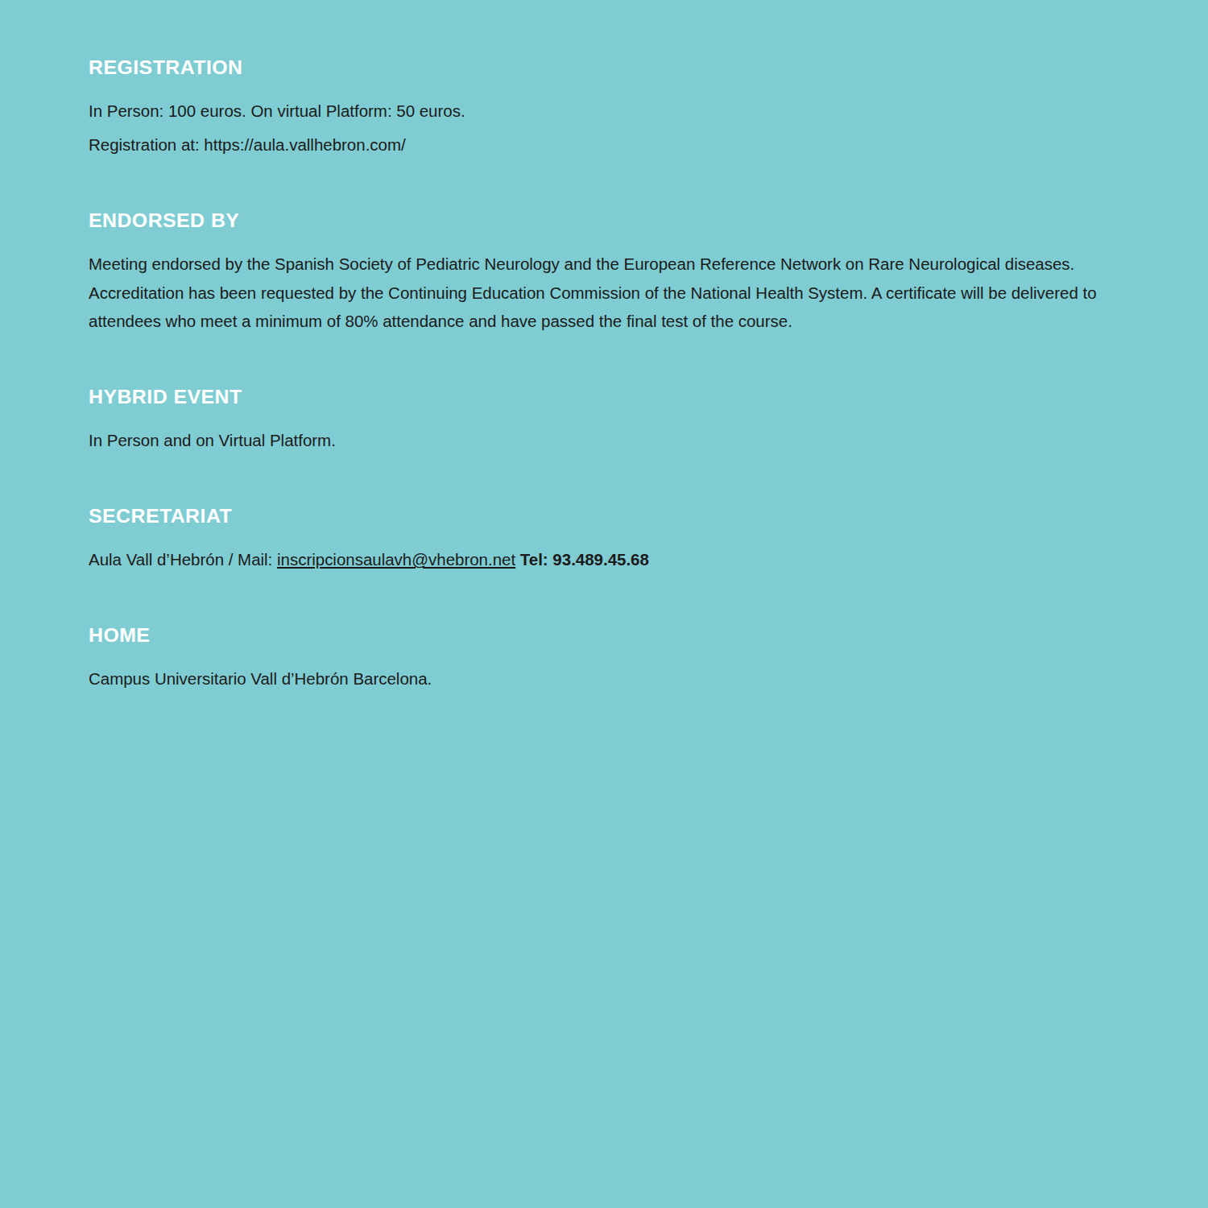REGISTRATION
In Person: 100 euros. On virtual Platform: 50 euros.
Registration at: https://aula.vallhebron.com/
ENDORSED BY
Meeting endorsed by the Spanish Society of Pediatric Neurology and the European Reference Network on Rare Neurological diseases. Accreditation has been requested by the Continuing Education Commission of the National Health System. A certificate will be delivered to attendees who meet a minimum of 80% attendance and have passed the final test of the course.
HYBRID EVENT
In Person and on Virtual Platform.
SECRETARIAT
Aula Vall d’Hebrón / Mail: inscripcionsaulavh@vhebron.net Tel: 93.489.45.68
HOME
Campus Universitario Vall d’Hebrón Barcelona.